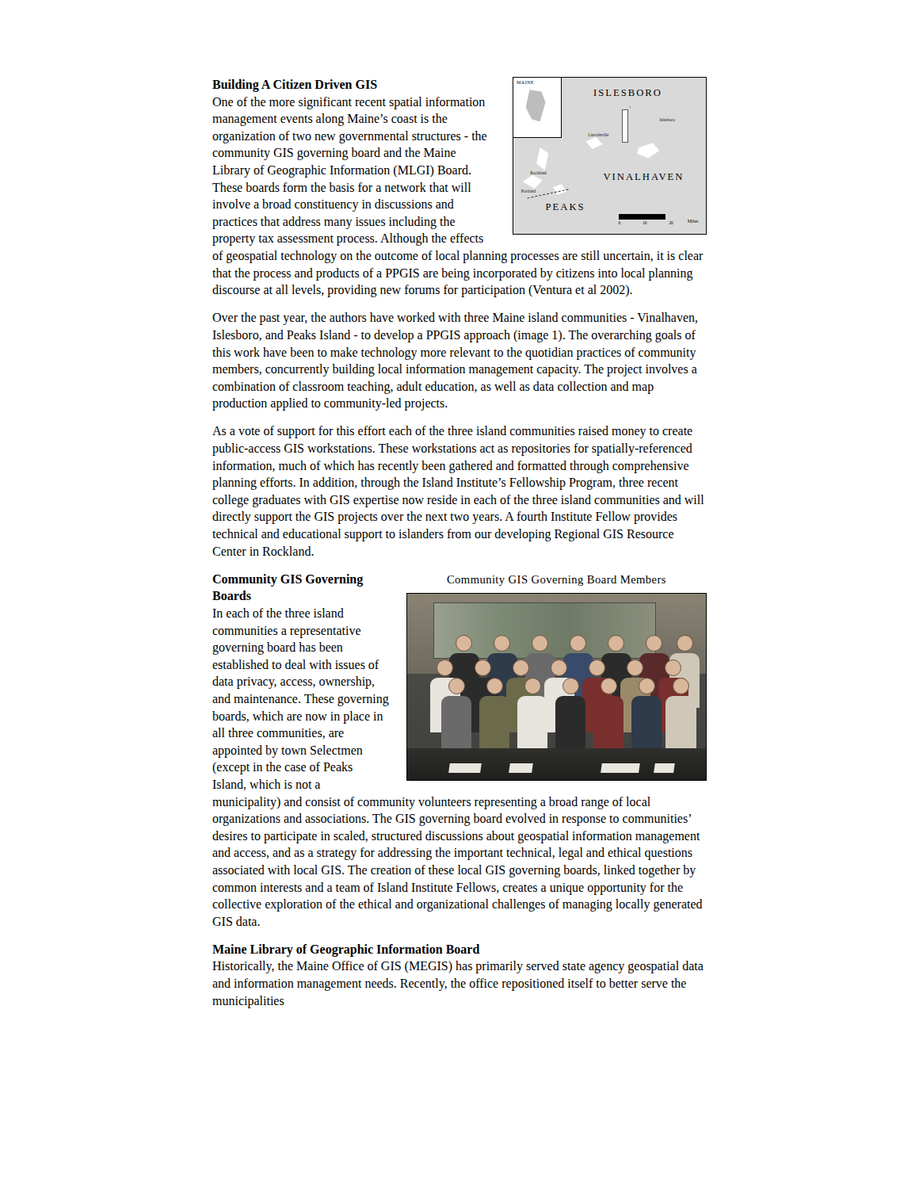MAINE
ISLESBORO
VINALHAVEN
PEAKS
↑
Islesboro
Lincolnville
Rockland
Portland
01020
Miles
Building A Citizen Driven GIS
One of the more significant recent spatial information management events along Maine’s coast is the organization of two new governmental structures - the community GIS governing board and the Maine Library of Geographic Information (MLGI) Board. These boards form the basis for a network that will involve a broad constituency in discussions and practices that address many issues including the property tax assessment process. Although the effects of geospatial technology on the outcome of local planning processes are still uncertain, it is clear that the process and products of a PPGIS are being incorporated by citizens into local planning discourse at all levels, providing new forums for participation (Ventura et al 2002).
Over the past year, the authors have worked with three Maine island communities - Vinalhaven, Islesboro, and Peaks Island - to develop a PPGIS approach (image 1). The overarching goals of this work have been to make technology more relevant to the quotidian practices of community members, concurrently building local information management capacity. The project involves a combination of classroom teaching, adult education, as well as data collection and map production applied to community-led projects.
As a vote of support for this effort each of the three island communities raised money to create public-access GIS workstations. These workstations act as repositories for spatially-referenced information, much of which has recently been gathered and formatted through comprehensive planning efforts. In addition, through the Island Institute’s Fellowship Program, three recent college graduates with GIS expertise now reside in each of the three island communities and will directly support the GIS projects over the next two years. A fourth Institute Fellow provides technical and educational support to islanders from our developing Regional GIS Resource Center in Rockland.
Community GIS Governing Board Members
Community GIS Governing Boards
In each of the three island communities a representative governing board has been established to deal with issues of data privacy, access, ownership, and maintenance. These governing boards, which are now in place in all three communities, are appointed by town Selectmen (except in the case of Peaks Island, which is not a municipality) and consist of community volunteers representing a broad range of local organizations and associations. The GIS governing board evolved in response to communities’ desires to participate in scaled, structured discussions about geospatial information management and access, and as a strategy for addressing the important technical, legal and ethical questions associated with local GIS. The creation of these local GIS governing boards, linked together by common interests and a team of Island Institute Fellows, creates a unique opportunity for the collective exploration of the ethical and organizational challenges of managing locally generated GIS data.
Maine Library of Geographic Information Board
Historically, the Maine Office of GIS (MEGIS) has primarily served state agency geospatial data and information management needs. Recently, the office repositioned itself to better serve the municipalities